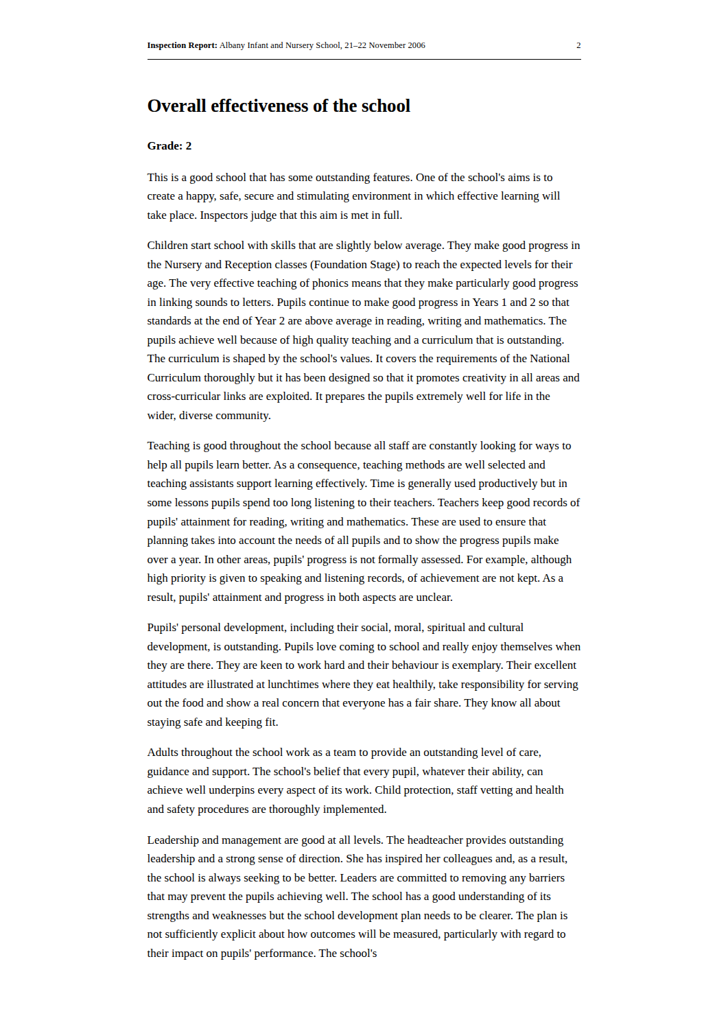Inspection Report: Albany Infant and Nursery School, 21–22 November 2006
2
Overall effectiveness of the school
Grade: 2
This is a good school that has some outstanding features. One of the school's aims is to create a happy, safe, secure and stimulating environment in which effective learning will take place. Inspectors judge that this aim is met in full.
Children start school with skills that are slightly below average. They make good progress in the Nursery and Reception classes (Foundation Stage) to reach the expected levels for their age. The very effective teaching of phonics means that they make particularly good progress in linking sounds to letters. Pupils continue to make good progress in Years 1 and 2 so that standards at the end of Year 2 are above average in reading, writing and mathematics. The pupils achieve well because of high quality teaching and a curriculum that is outstanding. The curriculum is shaped by the school's values. It covers the requirements of the National Curriculum thoroughly but it has been designed so that it promotes creativity in all areas and cross-curricular links are exploited. It prepares the pupils extremely well for life in the wider, diverse community.
Teaching is good throughout the school because all staff are constantly looking for ways to help all pupils learn better. As a consequence, teaching methods are well selected and teaching assistants support learning effectively. Time is generally used productively but in some lessons pupils spend too long listening to their teachers. Teachers keep good records of pupils' attainment for reading, writing and mathematics. These are used to ensure that planning takes into account the needs of all pupils and to show the progress pupils make over a year. In other areas, pupils' progress is not formally assessed. For example, although high priority is given to speaking and listening records, of achievement are not kept. As a result, pupils' attainment and progress in both aspects are unclear.
Pupils' personal development, including their social, moral, spiritual and cultural development, is outstanding. Pupils love coming to school and really enjoy themselves when they are there. They are keen to work hard and their behaviour is exemplary. Their excellent attitudes are illustrated at lunchtimes where they eat healthily, take responsibility for serving out the food and show a real concern that everyone has a fair share. They know all about staying safe and keeping fit.
Adults throughout the school work as a team to provide an outstanding level of care, guidance and support. The school's belief that every pupil, whatever their ability, can achieve well underpins every aspect of its work. Child protection, staff vetting and health and safety procedures are thoroughly implemented.
Leadership and management are good at all levels. The headteacher provides outstanding leadership and a strong sense of direction. She has inspired her colleagues and, as a result, the school is always seeking to be better. Leaders are committed to removing any barriers that may prevent the pupils achieving well. The school has a good understanding of its strengths and weaknesses but the school development plan needs to be clearer. The plan is not sufficiently explicit about how outcomes will be measured, particularly with regard to their impact on pupils' performance. The school's